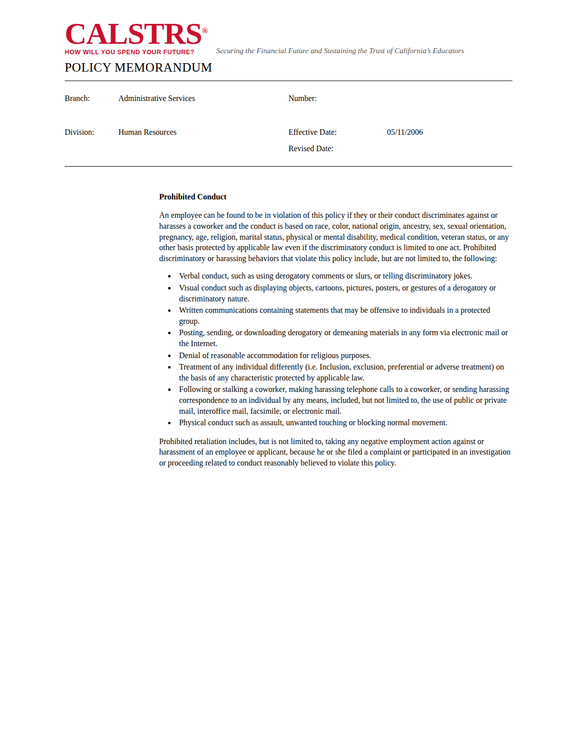CALSTRS®
HOW WILL YOU SPEND YOUR FUTURE?
Securing the Financial Future and Sustaining the Trust of California’s Educators
POLICY MEMORANDUM
| Branch: | Administrative Services | Number: | |
| Division: | Human Resources | Effective Date: | 05/11/2006 |
| | | Revised Date: | |
Prohibited Conduct
An employee can be found to be in violation of this policy if they or their conduct discriminates against or harasses a coworker and the conduct is based on race, color, national origin, ancestry, sex, sexual orientation, pregnancy, age, religion, marital status, physical or mental disability, medical condition, veteran status, or any other basis protected by applicable law even if the discriminatory conduct is limited to one act. Prohibited discriminatory or harassing behaviors that violate this policy include, but are not limited to, the following:
Verbal conduct, such as using derogatory comments or slurs, or telling discriminatory jokes.
Visual conduct such as displaying objects, cartoons, pictures, posters, or gestures of a derogatory or discriminatory nature.
Written communications containing statements that may be offensive to individuals in a protected group.
Posting, sending, or downloading derogatory or demeaning materials in any form via electronic mail or the Internet.
Denial of reasonable accommodation for religious purposes.
Treatment of any individual differently (i.e. Inclusion, exclusion, preferential or adverse treatment) on the basis of any characteristic protected by applicable law.
Following or stalking a coworker, making harassing telephone calls to a coworker, or sending harassing correspondence to an individual by any means, included, but not limited to, the use of public or private mail, interoffice mail, facsimile, or electronic mail.
Physical conduct such as assault, unwanted touching or blocking normal movement.
Prohibited retaliation includes, but is not limited to, taking any negative employment action against or harassment of an employee or applicant, because he or she filed a complaint or participated in an investigation or proceeding related to conduct reasonably believed to violate this policy.